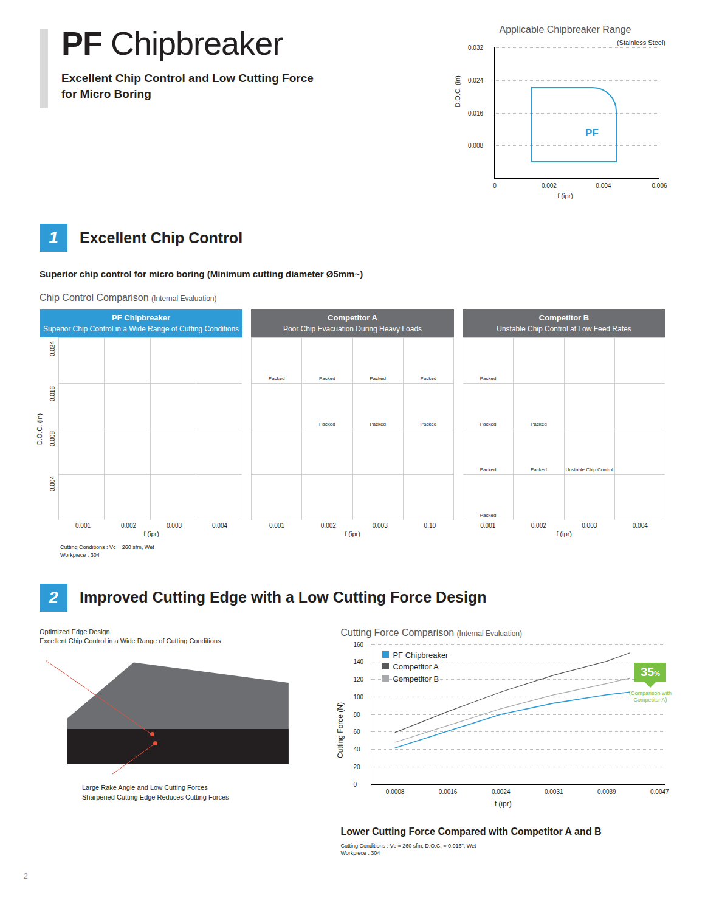PF Chipbreaker
Excellent Chip Control and Low Cutting Force for Micro Boring
Applicable Chipbreaker Range
(Stainless Steel)
D.O.C. (in)
0.032
0.024
0.016
0.008
0
0.002
0.004
0.006
PF
f (ipr)
1
Excellent Chip Control
Superior chip control for micro boring (Minimum cutting diameter Ø5mm~)
Chip Control Comparison (Internal Evaluation)
PF Chipbreaker Superior Chip Control in a Wide Range of Cutting Conditions
D.O.C. (in)
0.024
0.016
0.008
0.004
0.0010.0020.0030.004
f (ipr)
Cutting Conditions : Vc = 260 sfm, Wet
Workpiece : 304
Competitor A Poor Chip Evacuation During Heavy Loads
| Packed | Packed | Packed | Packed |
| | Packed | Packed | Packed |
0.0010.0020.0030.10
f (ipr)
Competitor B Unstable Chip Control at Low Feed Rates
| Packed | | | |
| Packed | Packed | | |
| Packed | Packed | Unstable Chip Control | |
| Packed | | | |
0.0010.0020.0030.004
f (ipr)
2
Improved Cutting Edge with a Low Cutting Force Design
Optimized Edge Design
Excellent Chip Control in a Wide Range of Cutting Conditions
Large Rake Angle and Low Cutting Forces
Sharpened Cutting Edge Reduces Cutting Forces
Cutting Force Comparison (Internal Evaluation)
Cutting Force (N)
160
140
120
100
80
60
40
20
0
0.0008
0.0016
0.0024
0.0031
0.0039
0.0047
PF Chipbreaker
Competitor A
Competitor B
35%
(Comparison with
Competitor A)
f (ipr)
Lower Cutting Force Compared with Competitor A and B
Cutting Conditions : Vc = 260 sfm, D.O.C. = 0.016", Wet
Workpiece : 304
2